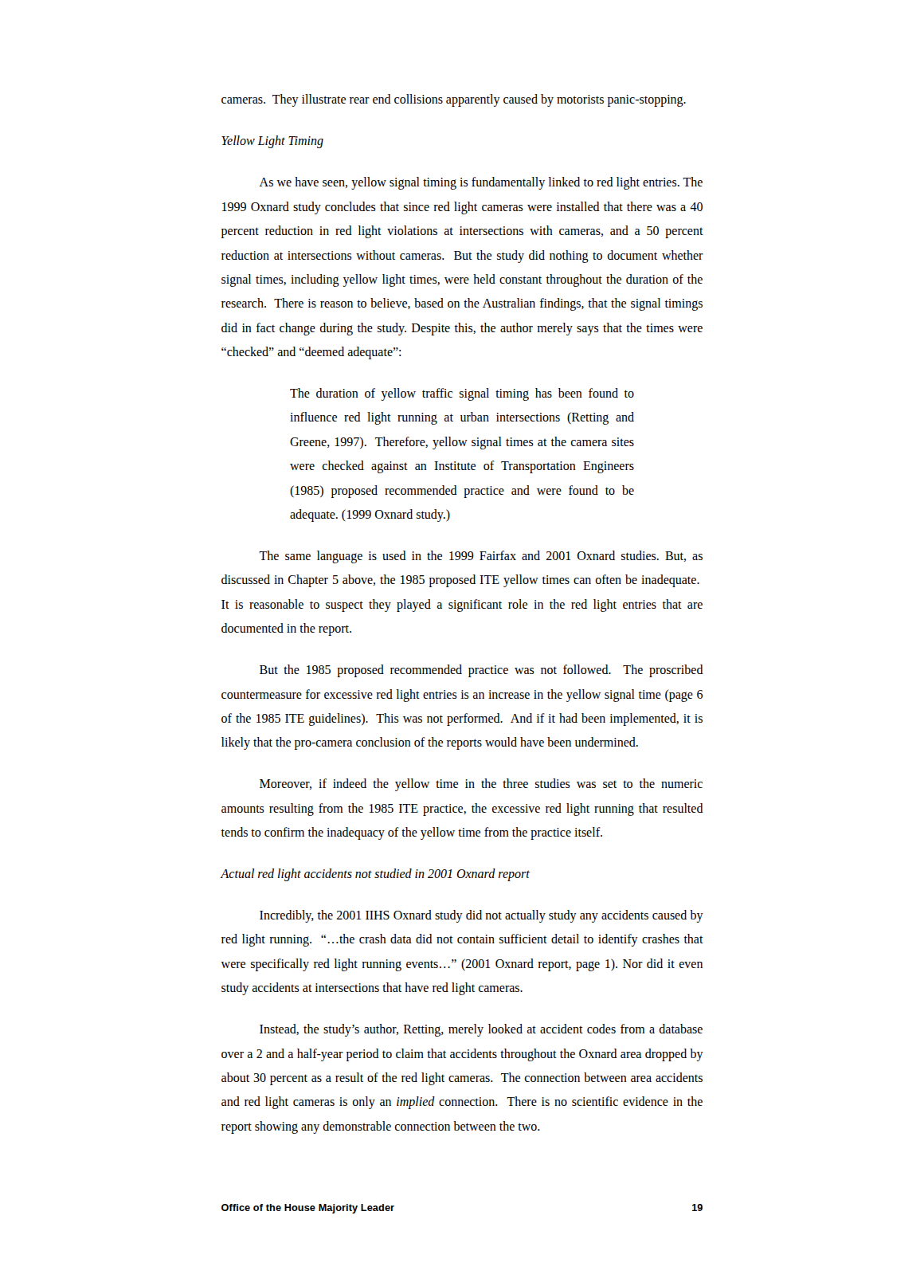cameras. They illustrate rear end collisions apparently caused by motorists panic-stopping.
Yellow Light Timing
As we have seen, yellow signal timing is fundamentally linked to red light entries. The 1999 Oxnard study concludes that since red light cameras were installed that there was a 40 percent reduction in red light violations at intersections with cameras, and a 50 percent reduction at intersections without cameras. But the study did nothing to document whether signal times, including yellow light times, were held constant throughout the duration of the research. There is reason to believe, based on the Australian findings, that the signal timings did in fact change during the study. Despite this, the author merely says that the times were “checked” and “deemed adequate”:
The duration of yellow traffic signal timing has been found to influence red light running at urban intersections (Retting and Greene, 1997). Therefore, yellow signal times at the camera sites were checked against an Institute of Transportation Engineers (1985) proposed recommended practice and were found to be adequate. (1999 Oxnard study.)
The same language is used in the 1999 Fairfax and 2001 Oxnard studies. But, as discussed in Chapter 5 above, the 1985 proposed ITE yellow times can often be inadequate. It is reasonable to suspect they played a significant role in the red light entries that are documented in the report.
But the 1985 proposed recommended practice was not followed. The proscribed countermeasure for excessive red light entries is an increase in the yellow signal time (page 6 of the 1985 ITE guidelines). This was not performed. And if it had been implemented, it is likely that the pro-camera conclusion of the reports would have been undermined.
Moreover, if indeed the yellow time in the three studies was set to the numeric amounts resulting from the 1985 ITE practice, the excessive red light running that resulted tends to confirm the inadequacy of the yellow time from the practice itself.
Actual red light accidents not studied in 2001 Oxnard report
Incredibly, the 2001 IIHS Oxnard study did not actually study any accidents caused by red light running. “…the crash data did not contain sufficient detail to identify crashes that were specifically red light running events…” (2001 Oxnard report, page 1). Nor did it even study accidents at intersections that have red light cameras.
Instead, the study’s author, Retting, merely looked at accident codes from a database over a 2 and a half-year period to claim that accidents throughout the Oxnard area dropped by about 30 percent as a result of the red light cameras. The connection between area accidents and red light cameras is only an implied connection. There is no scientific evidence in the report showing any demonstrable connection between the two.
Office of the House Majority Leader 19